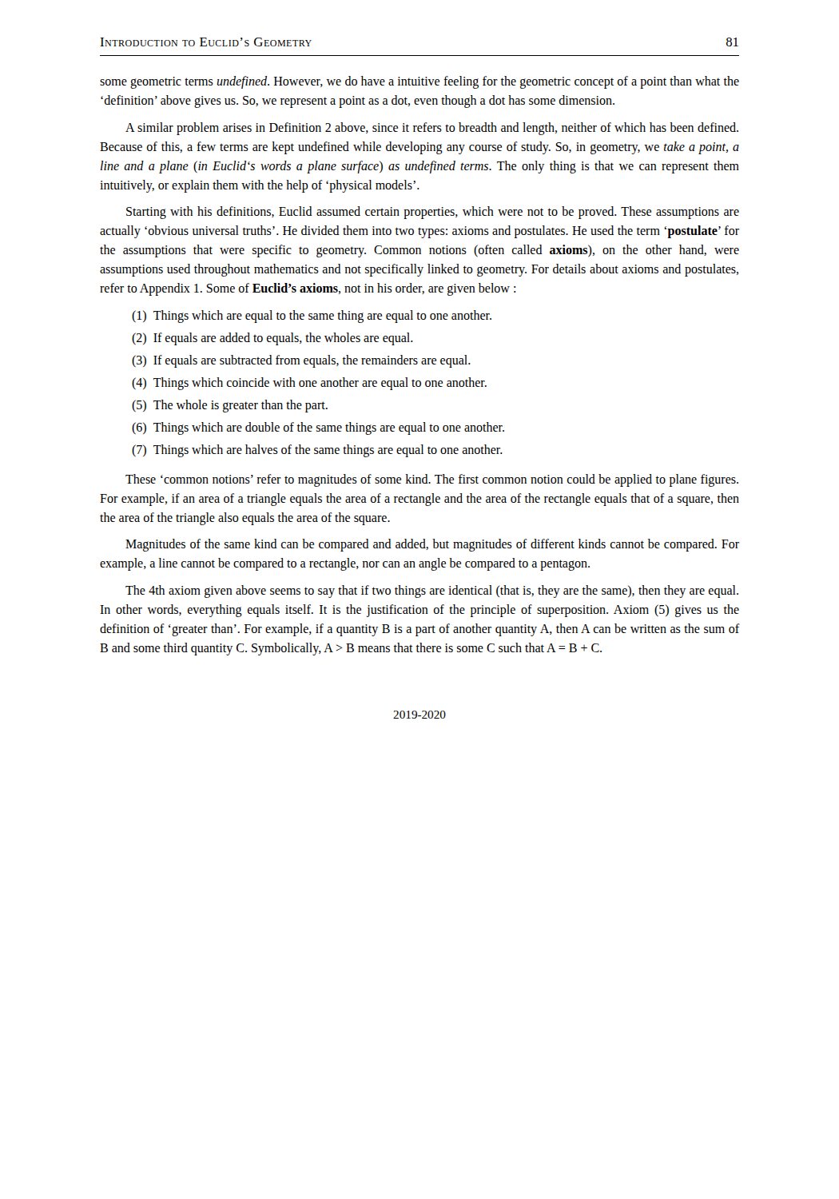Introduction to Euclid’s Geometry 81
some geometric terms undefined. However, we do have a intuitive feeling for the geometric concept of a point than what the ‘definition’ above gives us. So, we represent a point as a dot, even though a dot has some dimension.
A similar problem arises in Definition 2 above, since it refers to breadth and length, neither of which has been defined. Because of this, a few terms are kept undefined while developing any course of study. So, in geometry, we take a point, a line and a plane (in Euclid‘s words a plane surface) as undefined terms. The only thing is that we can represent them intuitively, or explain them with the help of ‘physical models’.
Starting with his definitions, Euclid assumed certain properties, which were not to be proved. These assumptions are actually ‘obvious universal truths’. He divided them into two types: axioms and postulates. He used the term ‘postulate’ for the assumptions that were specific to geometry. Common notions (often called axioms), on the other hand, were assumptions used throughout mathematics and not specifically linked to geometry. For details about axioms and postulates, refer to Appendix 1. Some of Euclid’s axioms, not in his order, are given below :
Things which are equal to the same thing are equal to one another.
If equals are added to equals, the wholes are equal.
If equals are subtracted from equals, the remainders are equal.
Things which coincide with one another are equal to one another.
The whole is greater than the part.
Things which are double of the same things are equal to one another.
Things which are halves of the same things are equal to one another.
These ‘common notions’ refer to magnitudes of some kind. The first common notion could be applied to plane figures. For example, if an area of a triangle equals the area of a rectangle and the area of the rectangle equals that of a square, then the area of the triangle also equals the area of the square.
Magnitudes of the same kind can be compared and added, but magnitudes of different kinds cannot be compared. For example, a line cannot be compared to a rectangle, nor can an angle be compared to a pentagon.
The 4th axiom given above seems to say that if two things are identical (that is, they are the same), then they are equal. In other words, everything equals itself. It is the justification of the principle of superposition. Axiom (5) gives us the definition of ‘greater than’. For example, if a quantity B is a part of another quantity A, then A can be written as the sum of B and some third quantity C. Symbolically, A > B means that there is some C such that A = B + C.
2019-2020